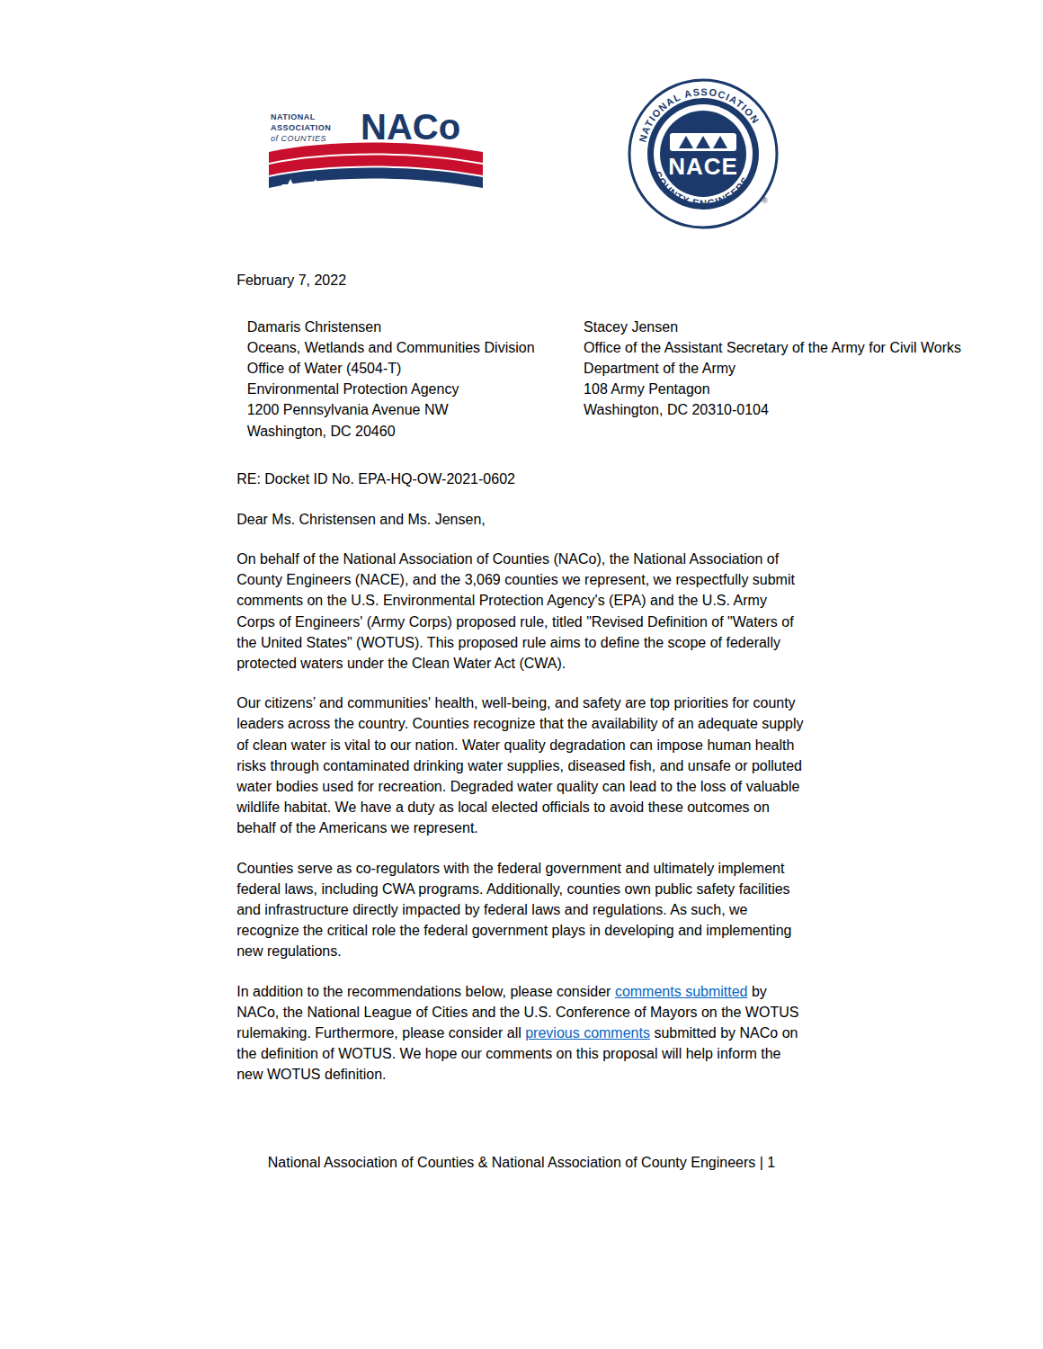NATIONAL ASSOCIATION of COUNTIES NACo NATIONAL ASSOCIATION COUNTY ENGINEERS NACE ®
February 7, 2022
Damaris Christensen
Oceans, Wetlands and Communities Division
Office of Water (4504-T)
Environmental Protection Agency
1200 Pennsylvania Avenue NW
Washington, DC 20460
Stacey Jensen
Office of the Assistant Secretary of the Army for Civil Works
Department of the Army
108 Army Pentagon
Washington, DC 20310-0104
RE: Docket ID No. EPA-HQ-OW-2021-0602
Dear Ms. Christensen and Ms. Jensen,
On behalf of the National Association of Counties (NACo), the National Association of County Engineers (NACE), and the 3,069 counties we represent, we respectfully submit comments on the U.S. Environmental Protection Agency's (EPA) and the U.S. Army Corps of Engineers' (Army Corps) proposed rule, titled "Revised Definition of "Waters of the United States" (WOTUS). This proposed rule aims to define the scope of federally protected waters under the Clean Water Act (CWA).
Our citizens’ and communities' health, well-being, and safety are top priorities for county leaders across the country. Counties recognize that the availability of an adequate supply of clean water is vital to our nation. Water quality degradation can impose human health risks through contaminated drinking water supplies, diseased fish, and unsafe or polluted water bodies used for recreation. Degraded water quality can lead to the loss of valuable wildlife habitat. We have a duty as local elected officials to avoid these outcomes on behalf of the Americans we represent.
Counties serve as co-regulators with the federal government and ultimately implement federal laws, including CWA programs. Additionally, counties own public safety facilities and infrastructure directly impacted by federal laws and regulations. As such, we recognize the critical role the federal government plays in developing and implementing new regulations.
In addition to the recommendations below, please consider comments submitted by NACo, the National League of Cities and the U.S. Conference of Mayors on the WOTUS rulemaking. Furthermore, please consider all previous comments submitted by NACo on the definition of WOTUS. We hope our comments on this proposal will help inform the new WOTUS definition.
National Association of Counties & National Association of County Engineers | 1